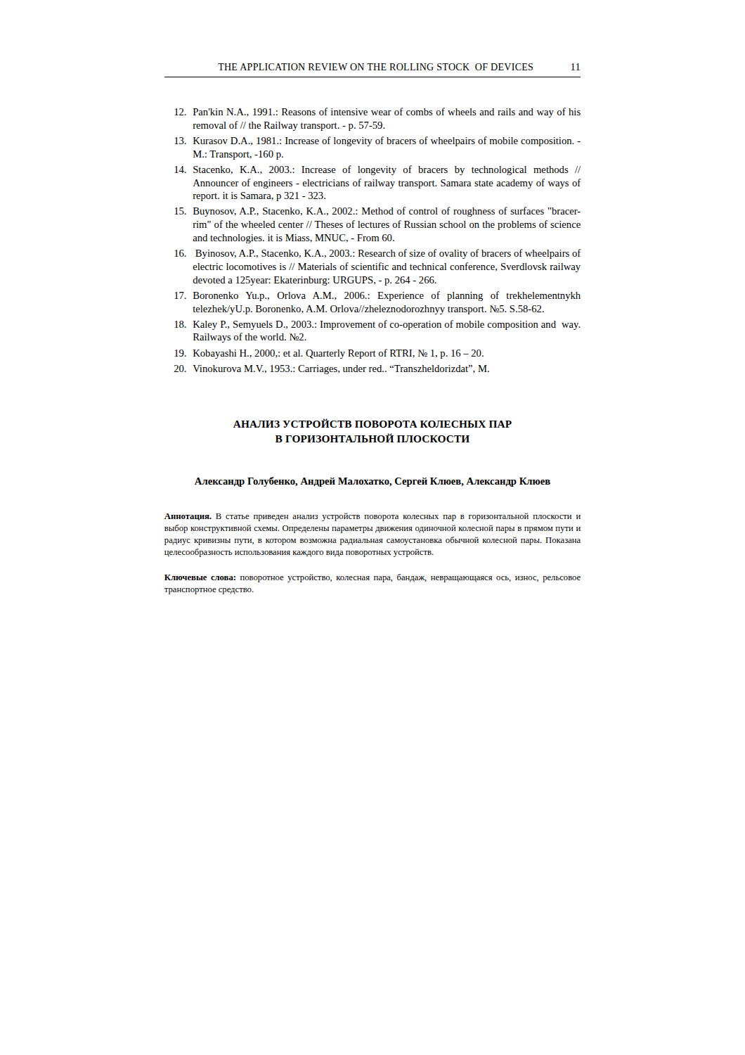THE APPLICATION REVIEW ON THE ROLLING STOCK OF DEVICES
11
12. Pan'kin N.A., 1991.: Reasons of intensive wear of combs of wheels and rails and way of his removal of // the Railway transport. - p. 57-59.
13. Kurasov D.A., 1981.: Increase of longevity of bracers of wheelpairs of mobile composition. - M.: Transport, -160 p.
14. Stacenko, K.A., 2003.: Increase of longevity of bracers by technological methods // Announcer of engineers - electricians of railway transport. Samara state academy of ways of report. it is Samara, p 321 - 323.
15. Buynosov, A.P., Stacenko, K.A., 2002.: Method of control of roughness of surfaces "bracer-rim" of the wheeled center // Theses of lectures of Russian school on the problems of science and technologies. it is Miass, MNUC, - From 60.
16. Byinosov, A.P., Stacenko, K.A., 2003.: Research of size of ovality of bracers of wheelpairs of electric locomotives is // Materials of scientific and technical conference, Sverdlovsk railway devoted a 125year: Ekaterinburg: URGUPS, - p. 264 - 266.
17. Boronenko Yu.p., Orlova A.M., 2006.: Experience of planning of trekhelementnykh telezhek/yU.p. Boronenko, A.M. Orlova//zheleznodorozhnyy transport. №5. S.58-62.
18. Kaley P., Semyuels D., 2003.: Improvement of co-operation of mobile composition and way. Railways of the world. №2.
19. Kobayashi H., 2000,: et al. Quarterly Report of RTRI, № 1, p. 16 – 20.
20. Vinokurova M.V., 1953.: Carriages, under red.. “Transzheldorizdat”, M.
АНАЛИЗ УСТРОЙСТВ ПОВОРОТА КОЛЕСНЫХ ПАР
В ГОРИЗОНТАЛЬНОЙ ПЛОСКОСТИ
Александр Голубенко, Андрей Малохатко, Сергей Клюев, Александр Клюев
Аннотация. В статье приведен анализ устройств поворота колесных пар в горизонтальной плоскости и выбор конструктивной схемы. Определены параметры движения одиночной колесной пары в прямом пути и радиус кривизны пути, в котором возможна радиальная самоустановка обычной колесной пары. Показана целесообразность использования каждого вида поворотных устройств.
Ключевые слова: поворотное устройство, колесная пара, бандаж, невращающаяся ось, износ, рельсовое транспортное средство.